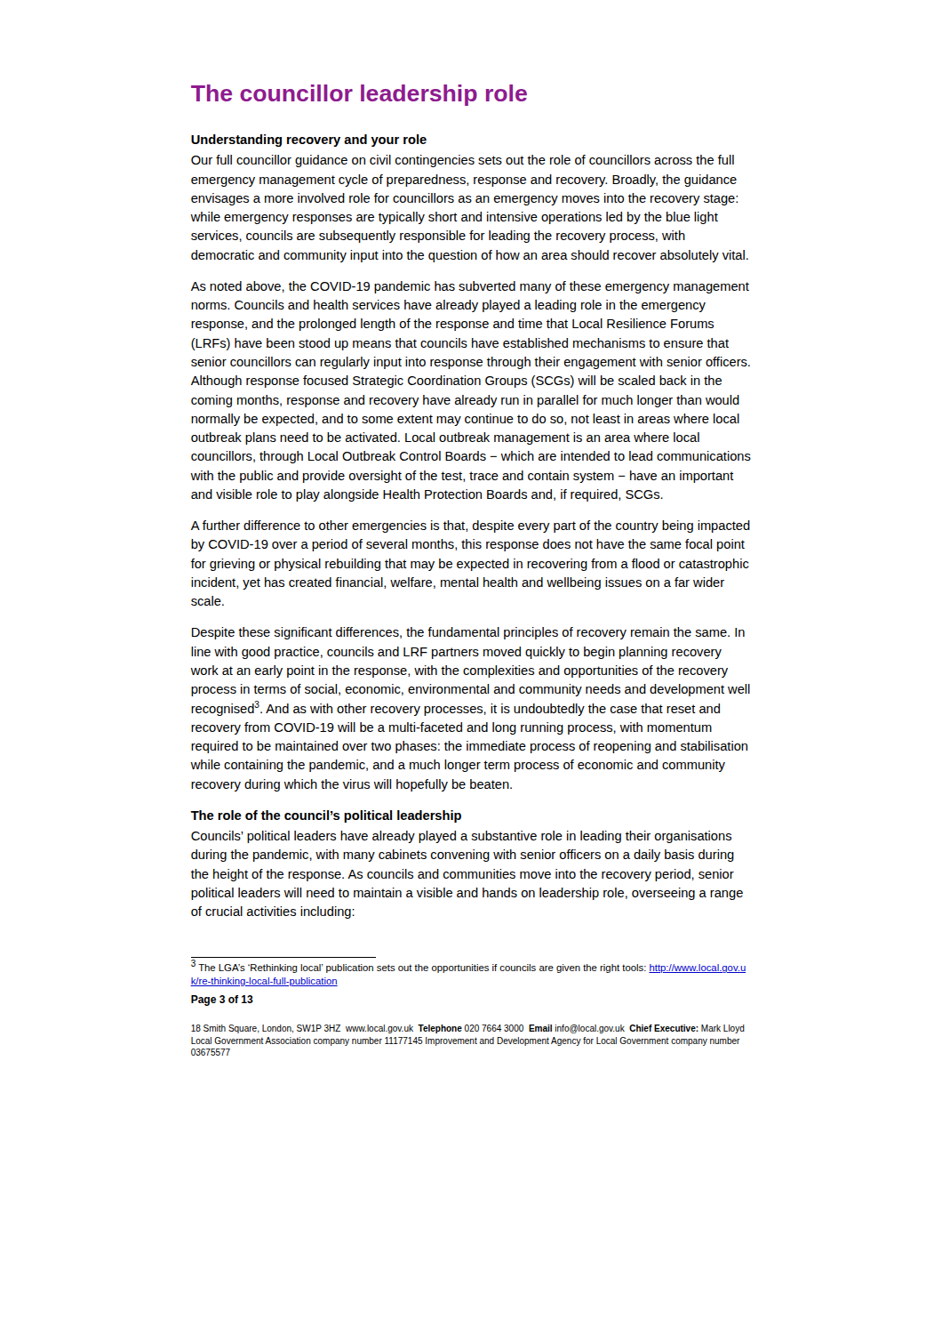The councillor leadership role
Understanding recovery and your role
Our full councillor guidance on civil contingencies sets out the role of councillors across the full emergency management cycle of preparedness, response and recovery. Broadly, the guidance envisages a more involved role for councillors as an emergency moves into the recovery stage: while emergency responses are typically short and intensive operations led by the blue light services, councils are subsequently responsible for leading the recovery process, with democratic and community input into the question of how an area should recover absolutely vital.
As noted above, the COVID-19 pandemic has subverted many of these emergency management norms. Councils and health services have already played a leading role in the emergency response, and the prolonged length of the response and time that Local Resilience Forums (LRFs) have been stood up means that councils have established mechanisms to ensure that senior councillors can regularly input into response through their engagement with senior officers. Although response focused Strategic Coordination Groups (SCGs) will be scaled back in the coming months, response and recovery have already run in parallel for much longer than would normally be expected, and to some extent may continue to do so, not least in areas where local outbreak plans need to be activated. Local outbreak management is an area where local councillors, through Local Outbreak Control Boards − which are intended to lead communications with the public and provide oversight of the test, trace and contain system − have an important and visible role to play alongside Health Protection Boards and, if required, SCGs.
A further difference to other emergencies is that, despite every part of the country being impacted by COVID-19 over a period of several months, this response does not have the same focal point for grieving or physical rebuilding that may be expected in recovering from a flood or catastrophic incident, yet has created financial, welfare, mental health and wellbeing issues on a far wider scale.
Despite these significant differences, the fundamental principles of recovery remain the same. In line with good practice, councils and LRF partners moved quickly to begin planning recovery work at an early point in the response, with the complexities and opportunities of the recovery process in terms of social, economic, environmental and community needs and development well recognised3. And as with other recovery processes, it is undoubtedly the case that reset and recovery from COVID-19 will be a multi-faceted and long running process, with momentum required to be maintained over two phases: the immediate process of reopening and stabilisation while containing the pandemic, and a much longer term process of economic and community recovery during which the virus will hopefully be beaten.
The role of the council’s political leadership
Councils’ political leaders have already played a substantive role in leading their organisations during the pandemic, with many cabinets convening with senior officers on a daily basis during the height of the response. As councils and communities move into the recovery period, senior political leaders will need to maintain a visible and hands on leadership role, overseeing a range of crucial activities including:
3 The LGA’s ‘Rethinking local’ publication sets out the opportunities if councils are given the right tools: http://www.local.gov.uk/re-thinking-local-full-publication
Page 3 of 13
18 Smith Square, London, SW1P 3HZ www.local.gov.uk Telephone 020 7664 3000 Email info@local.gov.uk Chief Executive: Mark Lloyd
Local Government Association company number 11177145 Improvement and Development Agency for Local Government company number 03675577